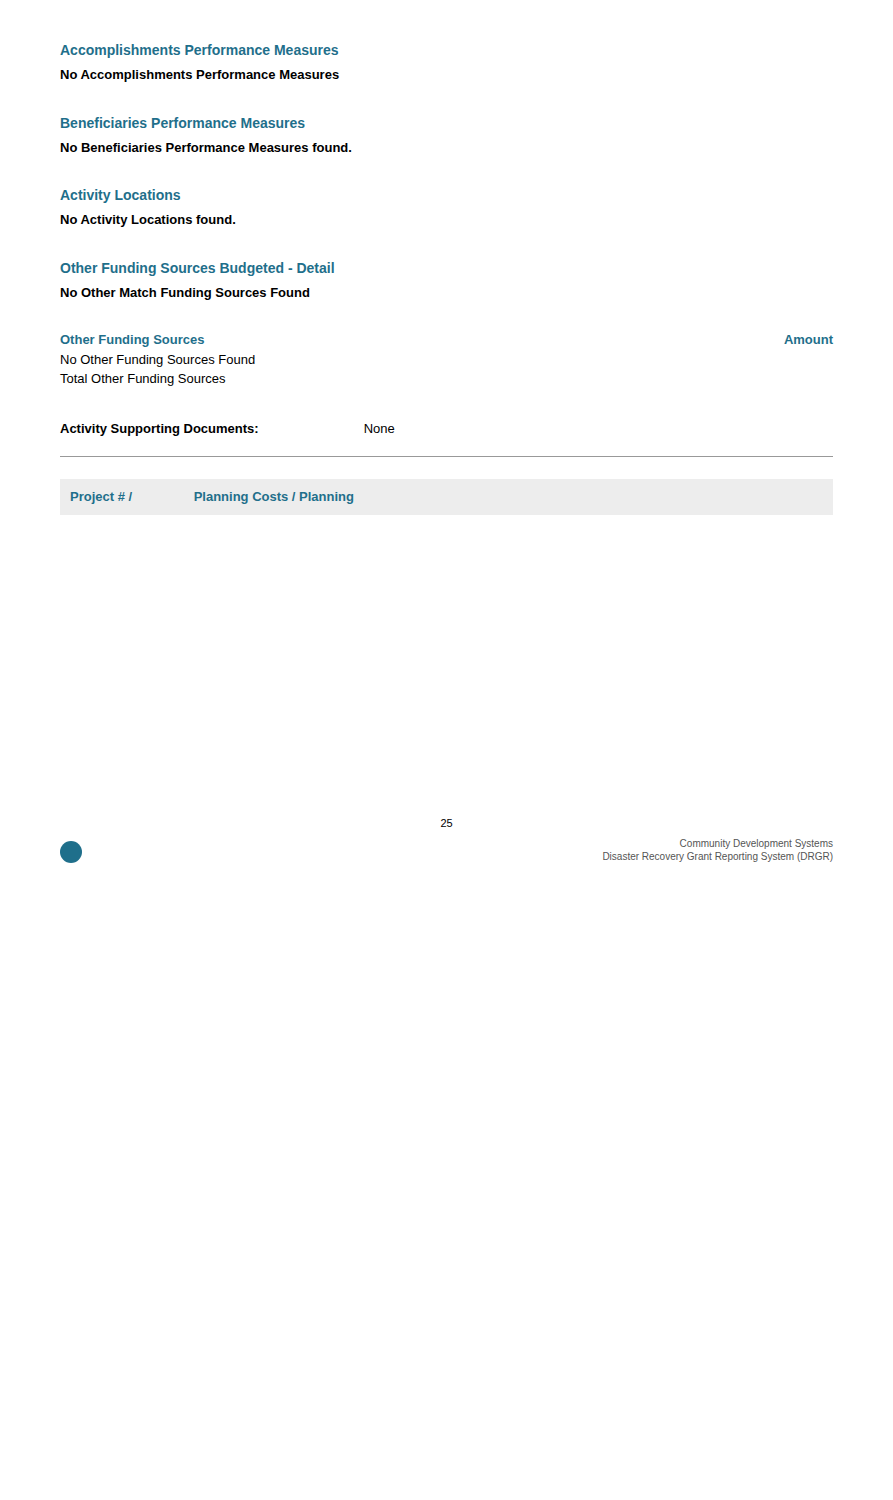Accomplishments Performance Measures
No Accomplishments Performance Measures
Beneficiaries Performance Measures
No Beneficiaries Performance Measures found.
Activity Locations
No Activity Locations found.
Other Funding Sources Budgeted - Detail
No Other Match Funding Sources Found
| Other Funding Sources | Amount |
| --- | --- |
| No Other Funding Sources Found | |
| Total Other Funding Sources | |
Activity Supporting Documents: None
Project # / Planning Costs / Planning
25
Community Development Systems
Disaster Recovery Grant Reporting System (DRGR)